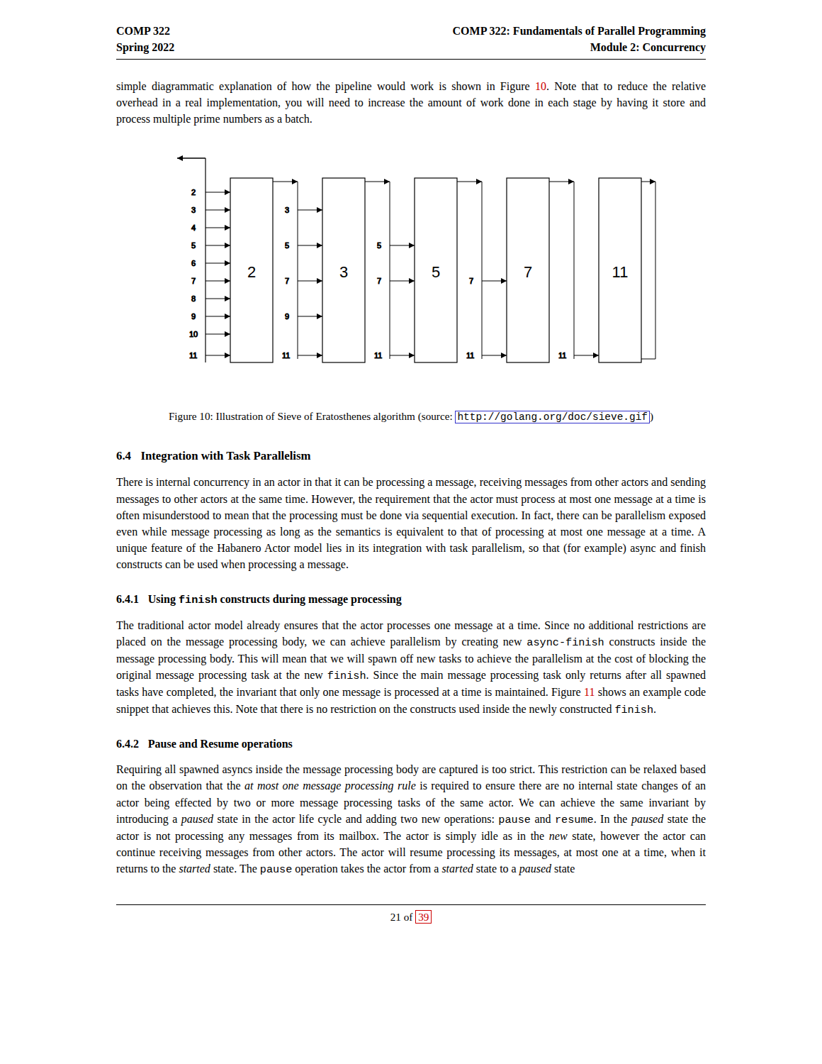COMP 322
Spring 2022
COMP 322: Fundamentals of Parallel Programming
Module 2: Concurrency
simple diagrammatic explanation of how the pipeline would work is shown in Figure 10. Note that to reduce the relative overhead in a real implementation, you will need to increase the amount of work done in each stage by having it store and process multiple prime numbers as a batch.
2 3 5 7 11 2 3 4 5 6 7 8 9 10 11 3 5 7 9 11 5 7 11 7 11 11
Figure 10: Illustration of Sieve of Eratosthenes algorithm (source: http://golang.org/doc/sieve.gif)
6.4 Integration with Task Parallelism
There is internal concurrency in an actor in that it can be processing a message, receiving messages from other actors and sending messages to other actors at the same time. However, the requirement that the actor must process at most one message at a time is often misunderstood to mean that the processing must be done via sequential execution. In fact, there can be parallelism exposed even while message processing as long as the semantics is equivalent to that of processing at most one message at a time. A unique feature of the Habanero Actor model lies in its integration with task parallelism, so that (for example) async and finish constructs can be used when processing a message.
6.4.1 Using finish constructs during message processing
The traditional actor model already ensures that the actor processes one message at a time. Since no additional restrictions are placed on the message processing body, we can achieve parallelism by creating new async-finish constructs inside the message processing body. This will mean that we will spawn off new tasks to achieve the parallelism at the cost of blocking the original message processing task at the new finish. Since the main message processing task only returns after all spawned tasks have completed, the invariant that only one message is processed at a time is maintained. Figure 11 shows an example code snippet that achieves this. Note that there is no restriction on the constructs used inside the newly constructed finish.
6.4.2 Pause and Resume operations
Requiring all spawned asyncs inside the message processing body are captured is too strict. This restriction can be relaxed based on the observation that the at most one message processing rule is required to ensure there are no internal state changes of an actor being effected by two or more message processing tasks of the same actor. We can achieve the same invariant by introducing a paused state in the actor life cycle and adding two new operations: pause and resume. In the paused state the actor is not processing any messages from its mailbox. The actor is simply idle as in the new state, however the actor can continue receiving messages from other actors. The actor will resume processing its messages, at most one at a time, when it returns to the started state. The pause operation takes the actor from a started state to a paused state
21 of 39